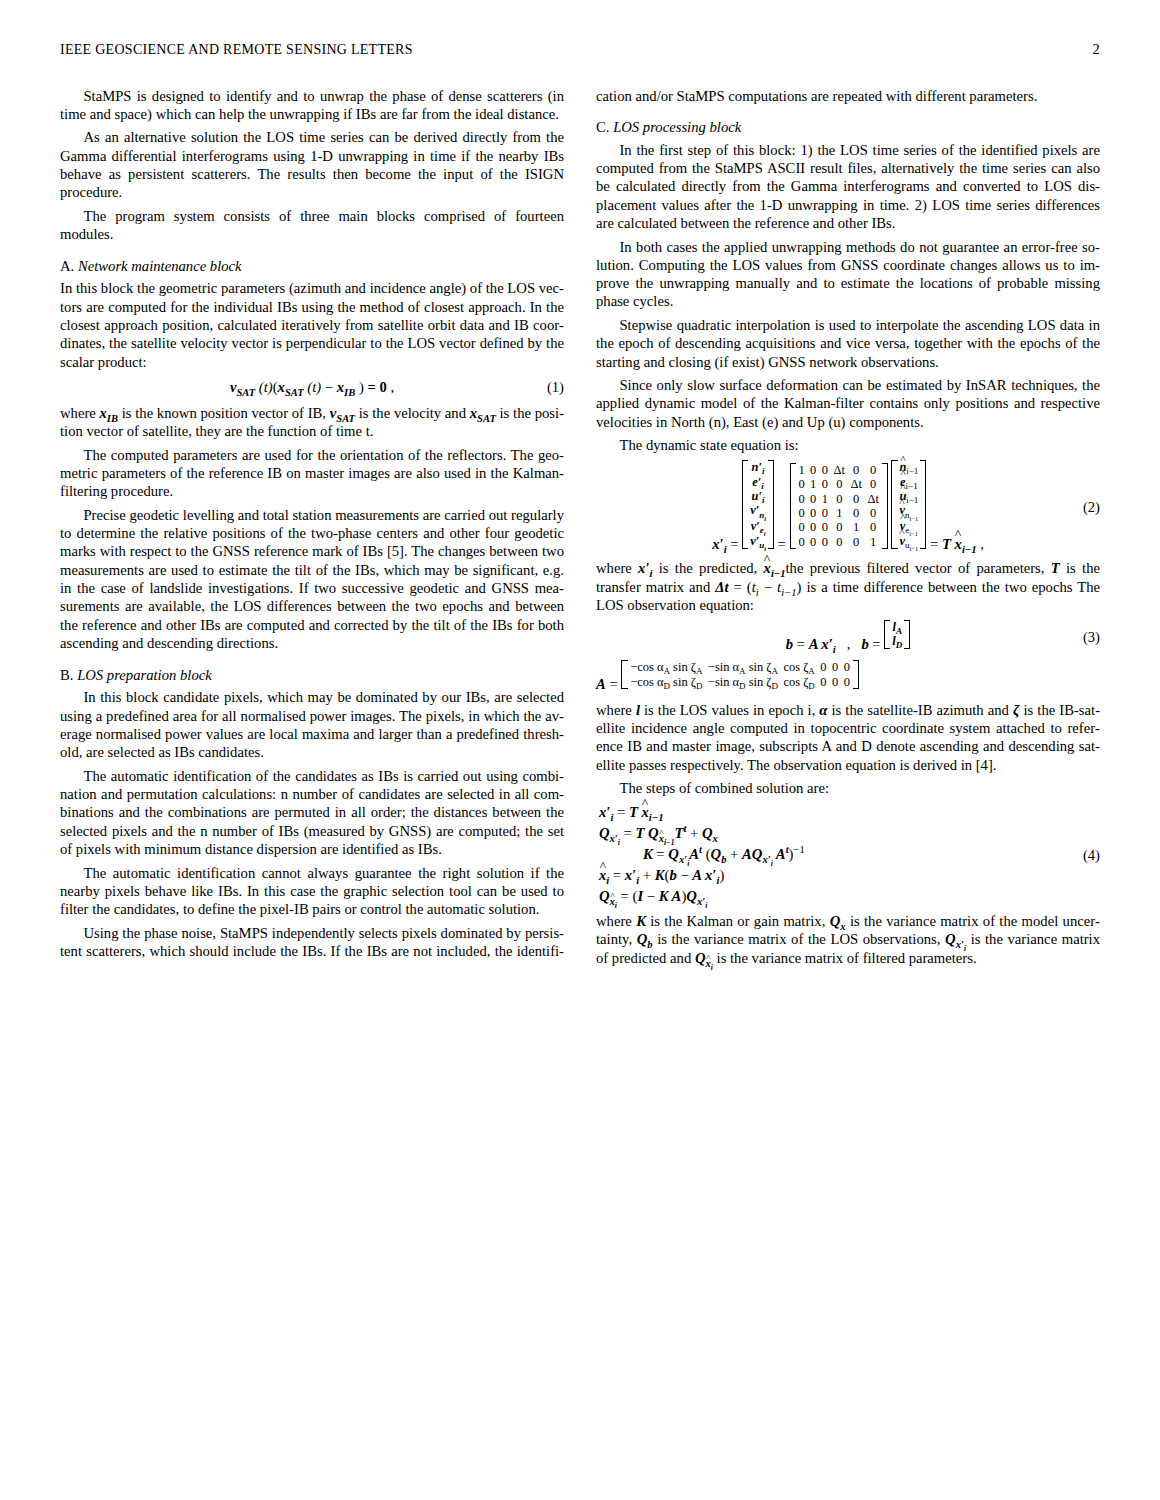IEEE Geoscience and Remote Sensing Letters 2
StaMPS is designed to identify and to unwrap the phase of dense scatterers (in time and space) which can help the unwrapping if IBs are far from the ideal distance.
As an alternative solution the LOS time series can be derived directly from the Gamma differential interferograms using 1-D unwrapping in time if the nearby IBs behave as persistent scatterers. The results then become the input of the ISIGN procedure.
The program system consists of three main blocks comprised of fourteen modules.
A. Network maintenance block
In this block the geometric parameters (azimuth and incidence angle) of the LOS vectors are computed for the individual IBs using the method of closest approach. In the closest approach position, calculated iteratively from satellite orbit data and IB coordinates, the satellite velocity vector is perpendicular to the LOS vector defined by the scalar product:
vSAT (t)(xSAT (t) − xIB ) = 0 , (1)
where xIB is the known position vector of IB, vSAT is the velocity and xSAT is the position vector of satellite, they are the function of time t.
The computed parameters are used for the orientation of the reflectors. The geometric parameters of the reference IB on master images are also used in the Kalman-filtering procedure.
Precise geodetic levelling and total station measurements are carried out regularly to determine the relative positions of the two-phase centers and other four geodetic marks with respect to the GNSS reference mark of IBs [5]. The changes between two measurements are used to estimate the tilt of the IBs, which may be significant, e.g. in the case of landslide investigations. If two successive geodetic and GNSS measurements are available, the LOS differences between the two epochs and between the reference and other IBs are computed and corrected by the tilt of the IBs for both ascending and descending directions.
B. LOS preparation block
In this block candidate pixels, which may be dominated by our IBs, are selected using a predefined area for all normalised power images. The pixels, in which the average normalised power values are local maxima and larger than a predefined threshold, are selected as IBs candidates.
The automatic identification of the candidates as IBs is carried out using combination and permutation calculations: n number of candidates are selected in all combinations and the combinations are permuted in all order; the distances between the selected pixels and the n number of IBs (measured by GNSS) are computed; the set of pixels with minimum distance dispersion are identified as IBs.
The automatic identification cannot always guarantee the right solution if the nearby pixels behave like IBs. In this case the graphic selection tool can be used to filter the candidates, to define the pixel-IB pairs or control the automatic solution.
Using the phase noise, StaMPS independently selects pixels dominated by persistent scatterers, which should include the IBs. If the IBs are not included, the identification and/or StaMPS computations are repeated with different parameters.
C. LOS processing block
In the first step of this block: 1) the LOS time series of the identified pixels are computed from the StaMPS ASCII result files, alternatively the time series can also be calculated directly from the Gamma interferograms and converted to LOS displacement values after the 1-D unwrapping in time. 2) LOS time series differences are calculated between the reference and other IBs.
In both cases the applied unwrapping methods do not guarantee an error-free solution. Computing the LOS values from GNSS coordinate changes allows us to improve the unwrapping manually and to estimate the locations of probable missing phase cycles.
Stepwise quadratic interpolation is used to interpolate the ascending LOS data in the epoch of descending acquisitions and vice versa, together with the epochs of the starting and closing (if exist) GNSS network observations.
Since only slow surface deformation can be estimated by InSAR techniques, the applied dynamic model of the Kalman-filter contains only positions and respective velocities in North (n), East (e) and Up (u) components.
The dynamic state equation is:
x′i =
| n′ i |
| e′ i |
| u′ i |
| v′ n i |
| v′ e i |
| v′ u i |
=
| 1 | 0 | 0 | Δt | 0 | 0 |
| 0 | 1 | 0 | 0 | Δt | 0 |
| 0 | 0 | 1 | 0 | 0 | Δt |
| 0 | 0 | 0 | 1 | 0 | 0 |
| 0 | 0 | 0 | 0 | 1 | 0 |
| 0 | 0 | 0 | 0 | 0 | 1 |
| n i−1 |
| e i−1 |
| u i−1 |
| v n i−1 |
| v e i−1 |
| v u i−1 |
= T xi−1 ,
(2)
where x′i is the predicted, xi−1the previous filtered vector of parameters, T is the transfer matrix and Δt = (ti − ti−1) is a time difference between the two epochs The LOS observation equation:
b = A x′i , b =
| l A |
| l D |
(3)
A =
| −cos α A sin ζ A | −sin α A sin ζ A | cos ζ A | 0 | 0 | 0 |
| −cos α D sin ζ D | −sin α D sin ζ D | cos ζ D | 0 | 0 | 0 |
where l is the LOS values in epoch i, α is the satellite-IB azimuth and ζ is the IB-satellite incidence angle computed in topocentric coordinate system attached to reference IB and master image, subscripts A and D denote ascending and descending satellite passes respectively. The observation equation is derived in [4].
The steps of combined solution are:
x′i = T xi−1
Qx′i = T Qxi−1Tt + Qx
K = Qx′iAt (Qb + AQx′i At)−1
xi = x′i + K(b − A x′i)
Qxi = (I − K A)Qx′i
(4)
where K is the Kalman or gain matrix, Qx is the variance matrix of the model uncertainty, Qb is the variance matrix of the LOS observations, Qx′i is the variance matrix of predicted and Qxi is the variance matrix of filtered parameters.